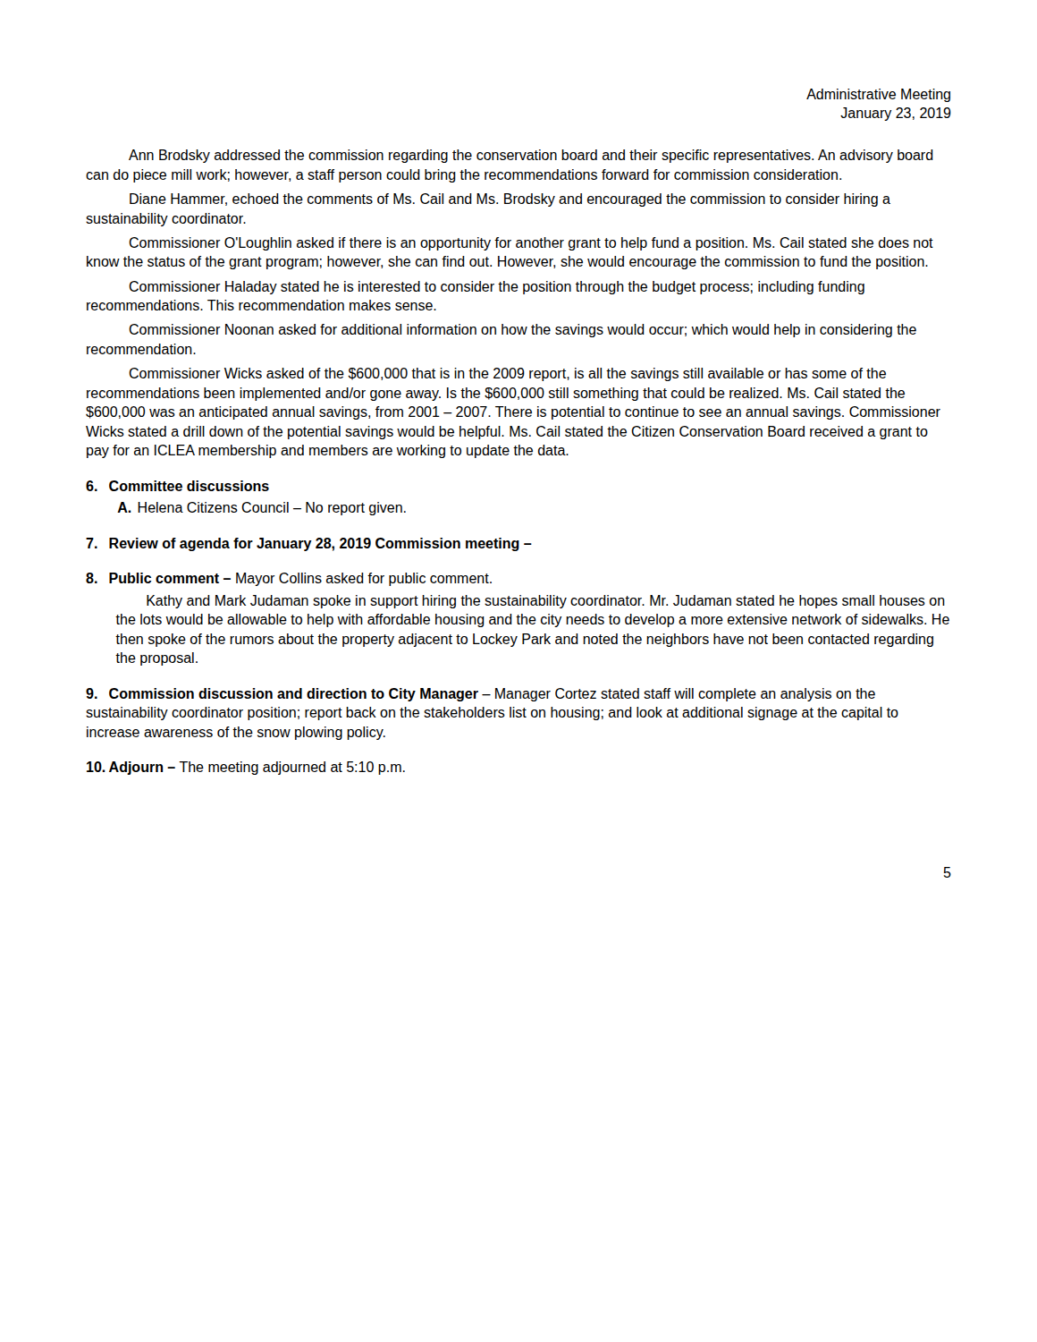Administrative Meeting
January 23, 2019
Ann Brodsky addressed the commission regarding the conservation board and their specific representatives. An advisory board can do piece mill work; however, a staff person could bring the recommendations forward for commission consideration.
Diane Hammer, echoed the comments of Ms. Cail and Ms. Brodsky and encouraged the commission to consider hiring a sustainability coordinator.
Commissioner O'Loughlin asked if there is an opportunity for another grant to help fund a position. Ms. Cail stated she does not know the status of the grant program; however, she can find out. However, she would encourage the commission to fund the position.
Commissioner Haladay stated he is interested to consider the position through the budget process; including funding recommendations. This recommendation makes sense.
Commissioner Noonan asked for additional information on how the savings would occur; which would help in considering the recommendation.
Commissioner Wicks asked of the $600,000 that is in the 2009 report, is all the savings still available or has some of the recommendations been implemented and/or gone away. Is the $600,000 still something that could be realized. Ms. Cail stated the $600,000 was an anticipated annual savings, from 2001 – 2007. There is potential to continue to see an annual savings. Commissioner Wicks stated a drill down of the potential savings would be helpful. Ms. Cail stated the Citizen Conservation Board received a grant to pay for an ICLEA membership and members are working to update the data.
6. Committee discussions
A. Helena Citizens Council – No report given.
7. Review of agenda for January 28, 2019 Commission meeting –
8. Public comment – Mayor Collins asked for public comment.
Kathy and Mark Judaman spoke in support hiring the sustainability coordinator. Mr. Judaman stated he hopes small houses on the lots would be allowable to help with affordable housing and the city needs to develop a more extensive network of sidewalks. He then spoke of the rumors about the property adjacent to Lockey Park and noted the neighbors have not been contacted regarding the proposal.
9. Commission discussion and direction to City Manager – Manager Cortez stated staff will complete an analysis on the sustainability coordinator position; report back on the stakeholders list on housing; and look at additional signage at the capital to increase awareness of the snow plowing policy.
10. Adjourn – The meeting adjourned at 5:10 p.m.
5